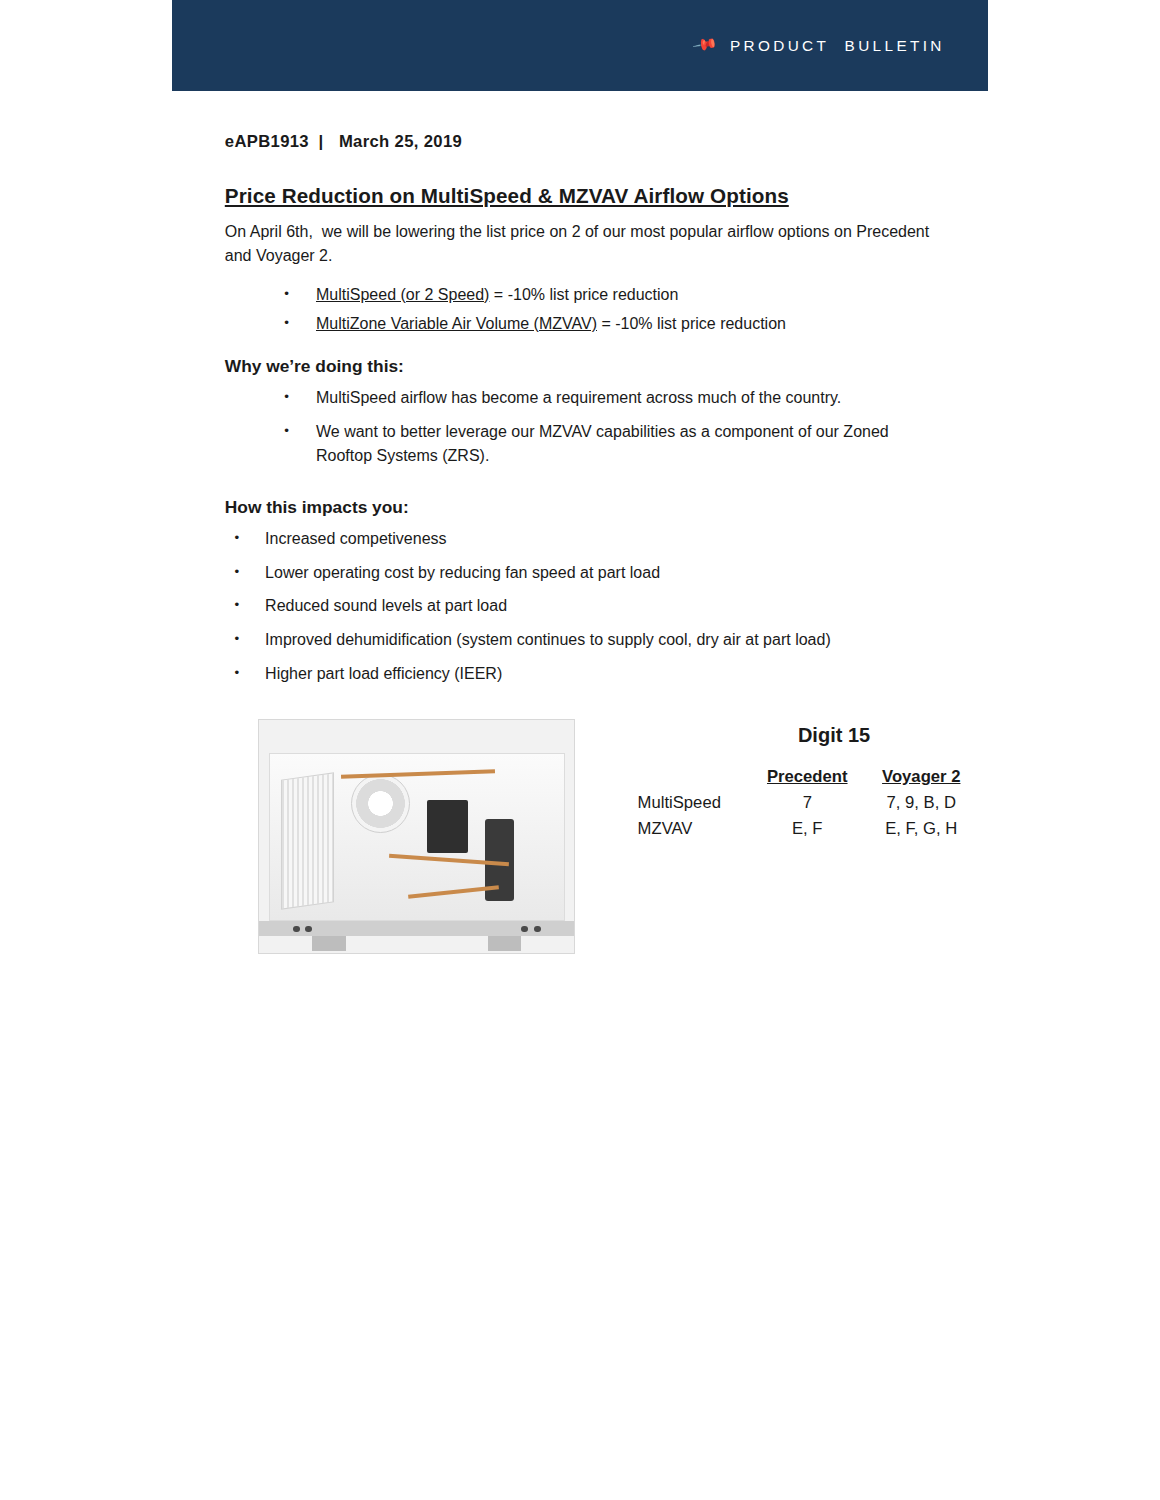📌PRODUCT BULLETIN
eAPB1913|March 25, 2019
Price Reduction on MultiSpeed & MZVAV Airflow Options
On April 6th, we will be lowering the list price on 2 of our most popular airflow options on Precedent and Voyager 2.
MultiSpeed (or 2 Speed) = -10% list price reduction
MultiZone Variable Air Volume (MZVAV) = -10% list price reduction
Why we’re doing this:
MultiSpeed airflow has become a requirement across much of the country.
We want to better leverage our MZVAV capabilities as a component of our Zoned Rooftop Systems (ZRS).
How this impacts you:
Increased competiveness
Lower operating cost by reducing fan speed at part load
Reduced sound levels at part load
Improved dehumidification (system continues to supply cool, dry air at part load)
Higher part load efficiency (IEER)
Digit 15
| | Precedent | Voyager 2 |
| --- | --- | --- |
| MultiSpeed | 7 | 7, 9, B, D |
| MZVAV | E, F | E, F, G, H |